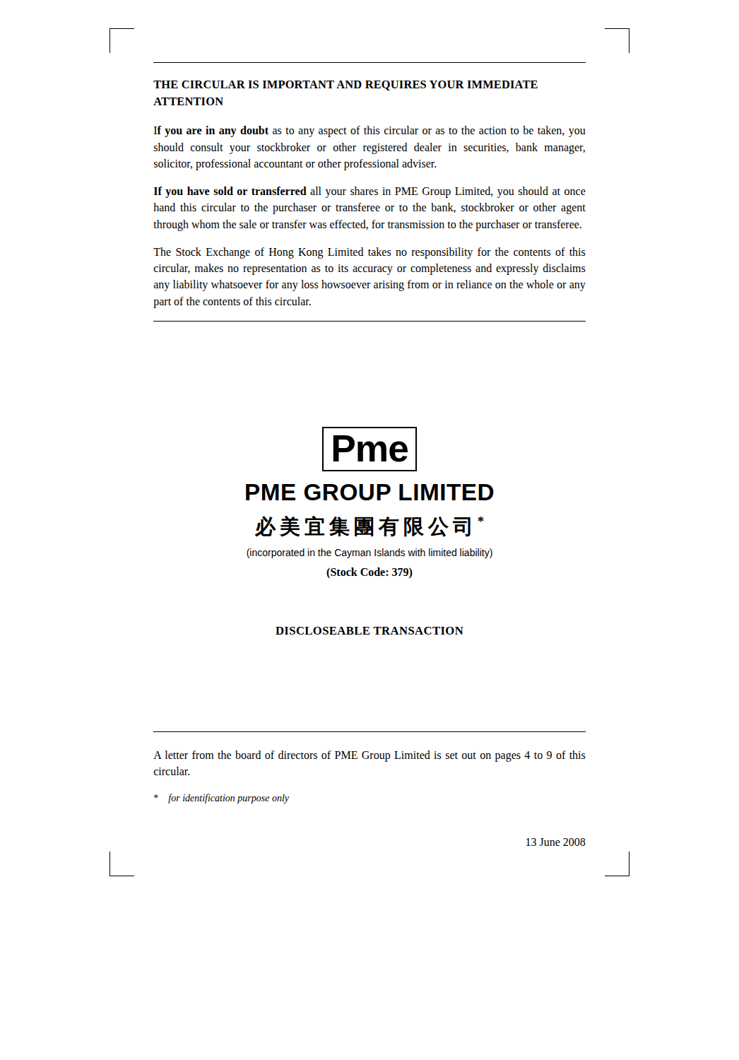THE CIRCULAR IS IMPORTANT AND REQUIRES YOUR IMMEDIATE ATTENTION
If you are in any doubt as to any aspect of this circular or as to the action to be taken, you should consult your stockbroker or other registered dealer in securities, bank manager, solicitor, professional accountant or other professional adviser.
If you have sold or transferred all your shares in PME Group Limited, you should at once hand this circular to the purchaser or transferee or to the bank, stockbroker or other agent through whom the sale or transfer was effected, for transmission to the purchaser or transferee.
The Stock Exchange of Hong Kong Limited takes no responsibility for the contents of this circular, makes no representation as to its accuracy or completeness and expressly disclaims any liability whatsoever for any loss howsoever arising from or in reliance on the whole or any part of the contents of this circular.
Pme
PME GROUP LIMITED
必美宜集團有限公司*
(incorporated in the Cayman Islands with limited liability)
(Stock Code: 379)
DISCLOSEABLE TRANSACTION
A letter from the board of directors of PME Group Limited is set out on pages 4 to 9 of this circular.
*for identification purpose only
13 June 2008